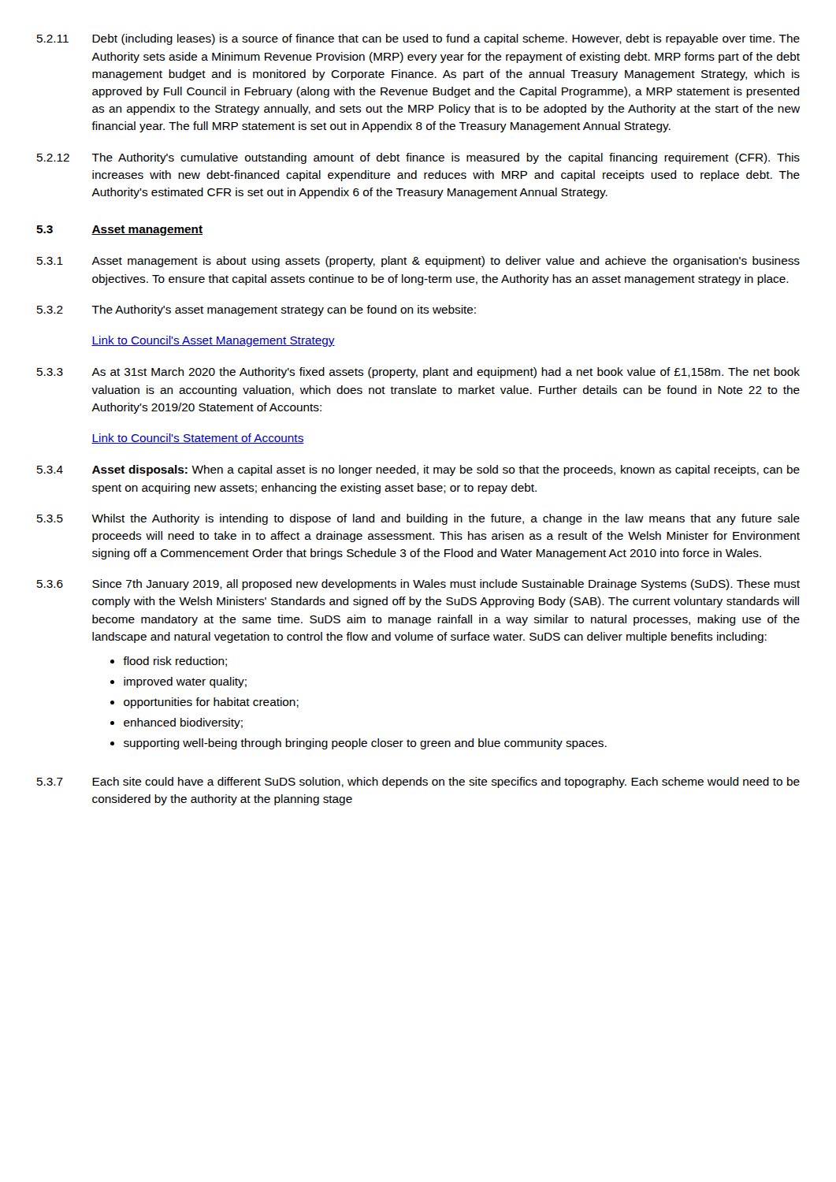5.2.11
Debt (including leases) is a source of finance that can be used to fund a capital scheme. However, debt is repayable over time. The Authority sets aside a Minimum Revenue Provision (MRP) every year for the repayment of existing debt. MRP forms part of the debt management budget and is monitored by Corporate Finance. As part of the annual Treasury Management Strategy, which is approved by Full Council in February (along with the Revenue Budget and the Capital Programme), a MRP statement is presented as an appendix to the Strategy annually, and sets out the MRP Policy that is to be adopted by the Authority at the start of the new financial year. The full MRP statement is set out in Appendix 8 of the Treasury Management Annual Strategy.
5.2.12
The Authority's cumulative outstanding amount of debt finance is measured by the capital financing requirement (CFR). This increases with new debt-financed capital expenditure and reduces with MRP and capital receipts used to replace debt. The Authority's estimated CFR is set out in Appendix 6 of the Treasury Management Annual Strategy.
5.3
Asset management
5.3.1
Asset management is about using assets (property, plant & equipment) to deliver value and achieve the organisation's business objectives. To ensure that capital assets continue to be of long-term use, the Authority has an asset management strategy in place.
5.3.2
The Authority's asset management strategy can be found on its website:
Link to Council's Asset Management Strategy
5.3.3
As at 31st March 2020 the Authority's fixed assets (property, plant and equipment) had a net book value of £1,158m. The net book valuation is an accounting valuation, which does not translate to market value. Further details can be found in Note 22 to the Authority's 2019/20 Statement of Accounts:
Link to Council's Statement of Accounts
5.3.4
Asset disposals: When a capital asset is no longer needed, it may be sold so that the proceeds, known as capital receipts, can be spent on acquiring new assets; enhancing the existing asset base; or to repay debt.
5.3.5
Whilst the Authority is intending to dispose of land and building in the future, a change in the law means that any future sale proceeds will need to take in to affect a drainage assessment. This has arisen as a result of the Welsh Minister for Environment signing off a Commencement Order that brings Schedule 3 of the Flood and Water Management Act 2010 into force in Wales.
5.3.6
Since 7th January 2019, all proposed new developments in Wales must include Sustainable Drainage Systems (SuDS). These must comply with the Welsh Ministers' Standards and signed off by the SuDS Approving Body (SAB). The current voluntary standards will become mandatory at the same time. SuDS aim to manage rainfall in a way similar to natural processes, making use of the landscape and natural vegetation to control the flow and volume of surface water. SuDS can deliver multiple benefits including:
flood risk reduction;
improved water quality;
opportunities for habitat creation;
enhanced biodiversity;
supporting well-being through bringing people closer to green and blue community spaces.
5.3.7
Each site could have a different SuDS solution, which depends on the site specifics and topography. Each scheme would need to be considered by the authority at the planning stage